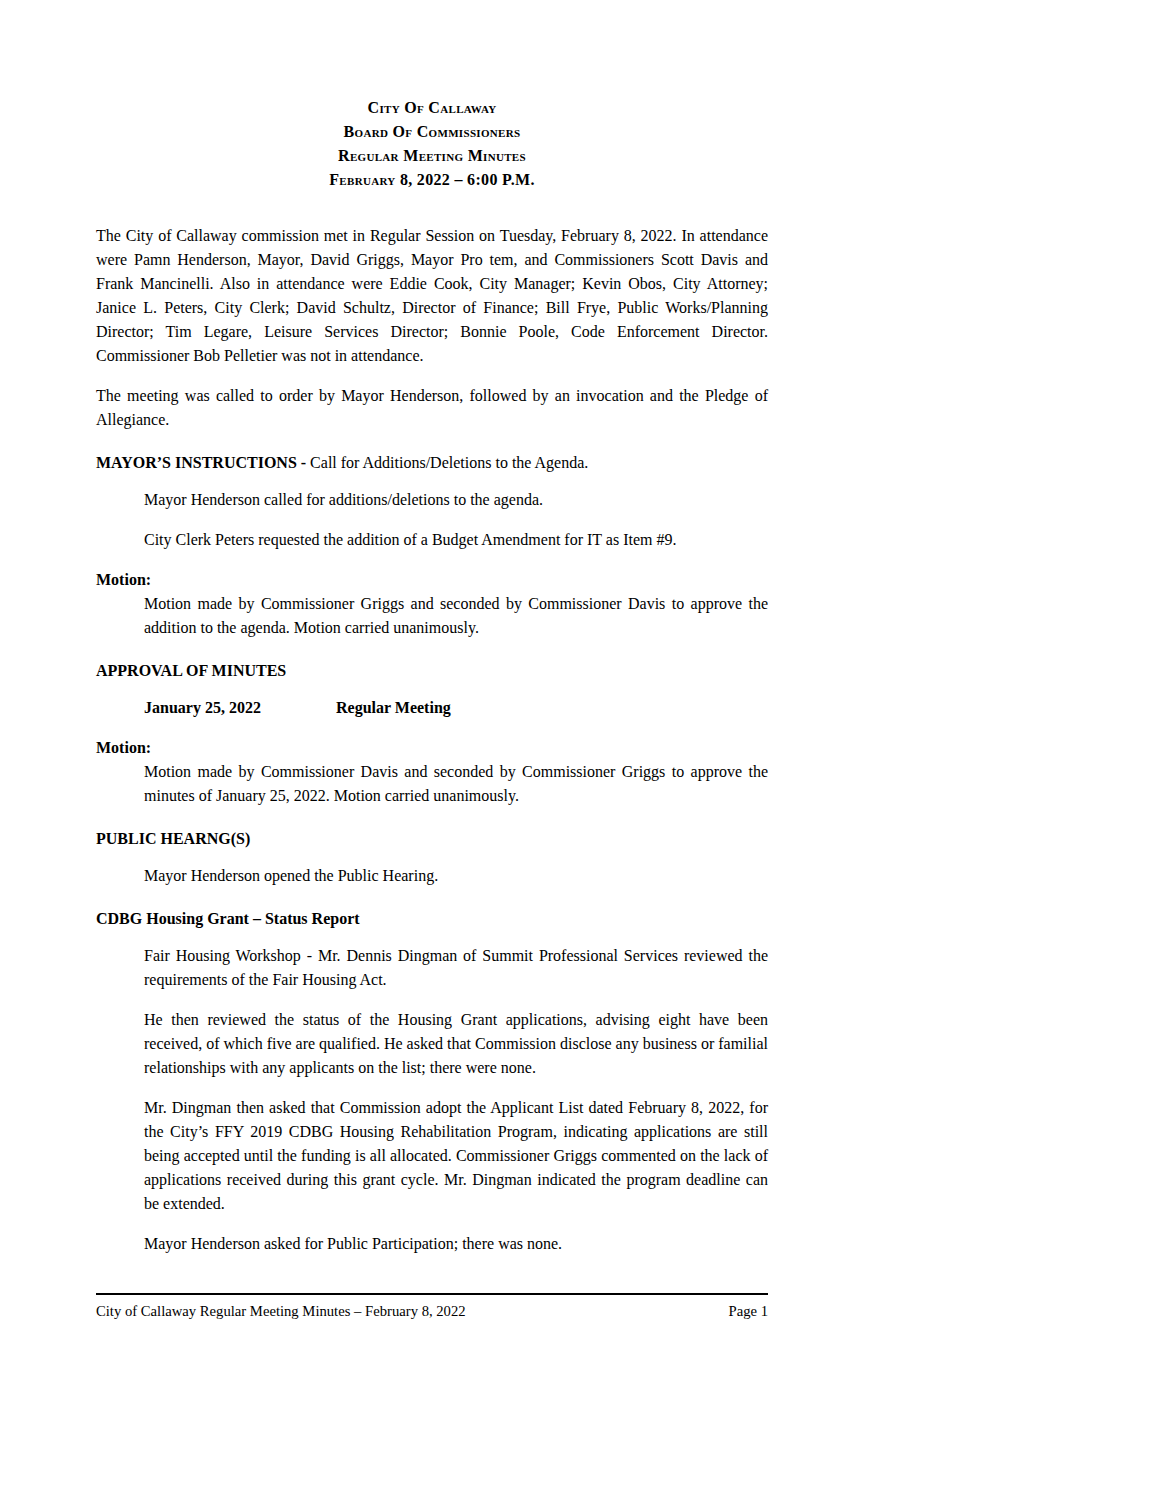City Of Callaway
Board Of Commissioners
Regular Meeting Minutes
February 8, 2022 – 6:00 P.M.
The City of Callaway commission met in Regular Session on Tuesday, February 8, 2022. In attendance were Pamn Henderson, Mayor, David Griggs, Mayor Pro tem, and Commissioners Scott Davis and Frank Mancinelli. Also in attendance were Eddie Cook, City Manager; Kevin Obos, City Attorney; Janice L. Peters, City Clerk; David Schultz, Director of Finance; Bill Frye, Public Works/Planning Director; Tim Legare, Leisure Services Director; Bonnie Poole, Code Enforcement Director. Commissioner Bob Pelletier was not in attendance.
The meeting was called to order by Mayor Henderson, followed by an invocation and the Pledge of Allegiance.
MAYOR’S INSTRUCTIONS - Call for Additions/Deletions to the Agenda.
Mayor Henderson called for additions/deletions to the agenda.
City Clerk Peters requested the addition of a Budget Amendment for IT as Item #9.
Motion:
Motion made by Commissioner Griggs and seconded by Commissioner Davis to approve the addition to the agenda. Motion carried unanimously.
APPROVAL OF MINUTES
January 25, 2022 Regular Meeting
Motion:
Motion made by Commissioner Davis and seconded by Commissioner Griggs to approve the minutes of January 25, 2022. Motion carried unanimously.
PUBLIC HEARNG(S)
Mayor Henderson opened the Public Hearing.
CDBG Housing Grant – Status Report
Fair Housing Workshop - Mr. Dennis Dingman of Summit Professional Services reviewed the requirements of the Fair Housing Act.
He then reviewed the status of the Housing Grant applications, advising eight have been received, of which five are qualified. He asked that Commission disclose any business or familial relationships with any applicants on the list; there were none.
Mr. Dingman then asked that Commission adopt the Applicant List dated February 8, 2022, for the City’s FFY 2019 CDBG Housing Rehabilitation Program, indicating applications are still being accepted until the funding is all allocated. Commissioner Griggs commented on the lack of applications received during this grant cycle. Mr. Dingman indicated the program deadline can be extended.
Mayor Henderson asked for Public Participation; there was none.
City of Callaway Regular Meeting Minutes – February 8, 2022 Page 1